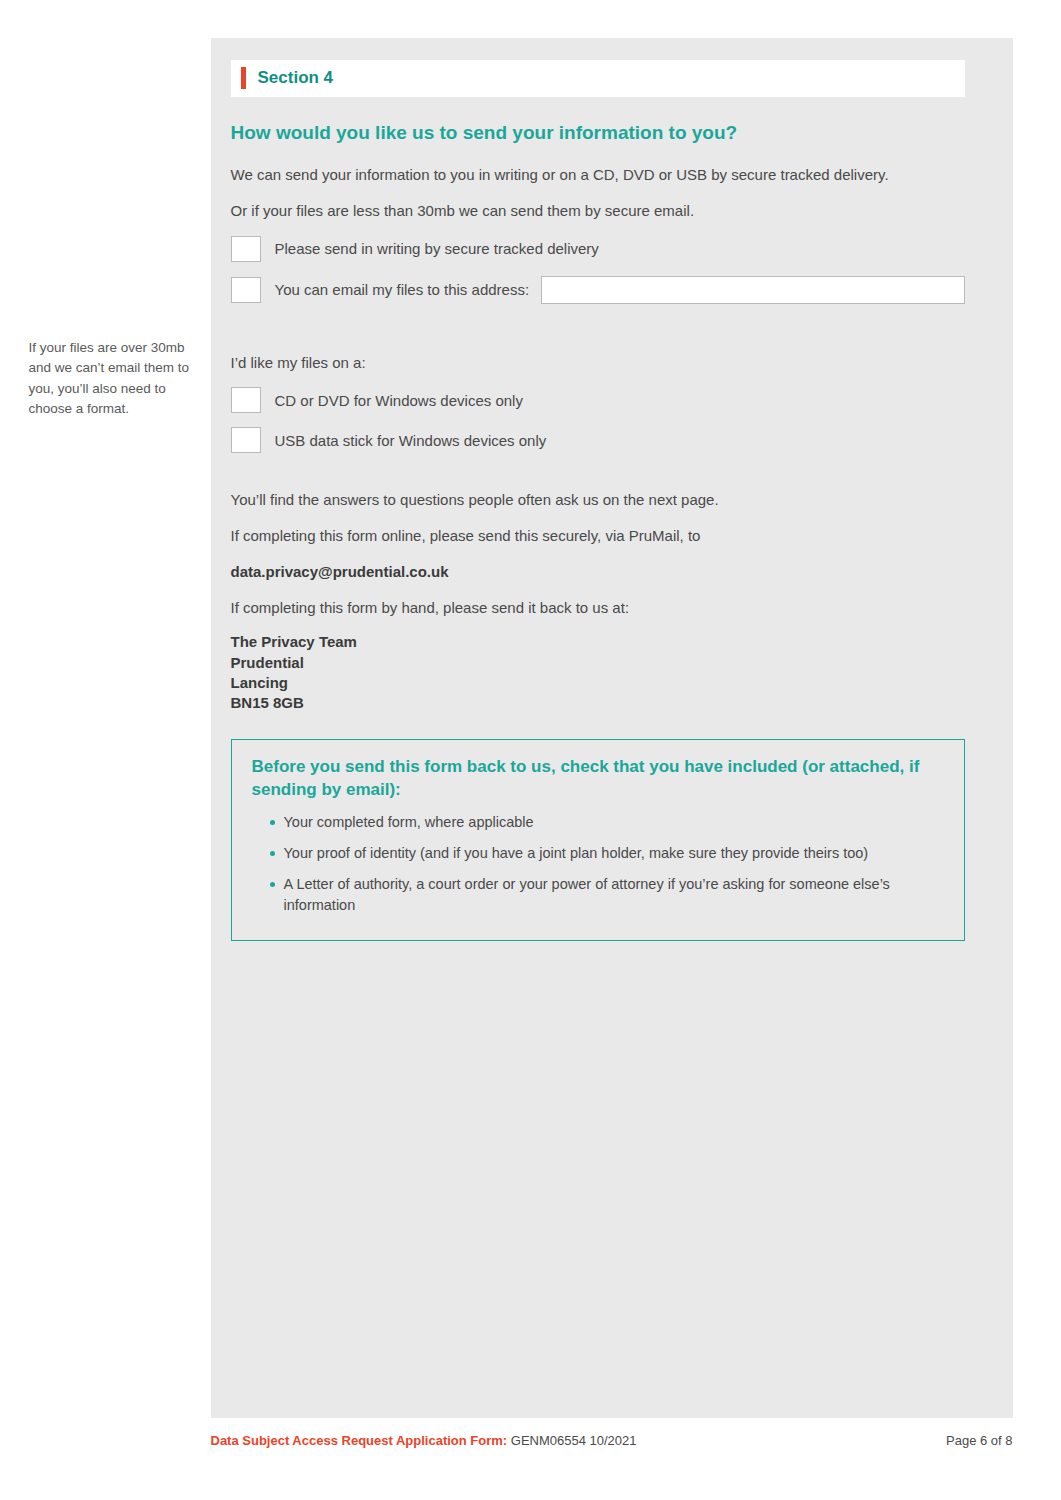If your files are over 30mb and we can’t email them to you, you’ll also need to choose a format.
Section 4
How would you like us to send your information to you?
We can send your information to you in writing or on a CD, DVD or USB by secure tracked delivery.
Or if your files are less than 30mb we can send them by secure email.
Please send in writing by secure tracked delivery
You can email my files to this address:
I’d like my files on a:
CD or DVD for Windows devices only
USB data stick for Windows devices only
You’ll find the answers to questions people often ask us on the next page.
If completing this form online, please send this securely, via PruMail, to
data.privacy@prudential.co.uk
If completing this form by hand, please send it back to us at:
The Privacy Team
Prudential
Lancing
BN15 8GB
Before you send this form back to us, check that you have included (or attached, if sending by email):
Your completed form, where applicable
Your proof of identity (and if you have a joint plan holder, make sure they provide theirs too)
A Letter of authority, a court order or your power of attorney if you’re asking for someone else’s information
Data Subject Access Request Application Form: GENM06554 10/2021
Page 6 of 8